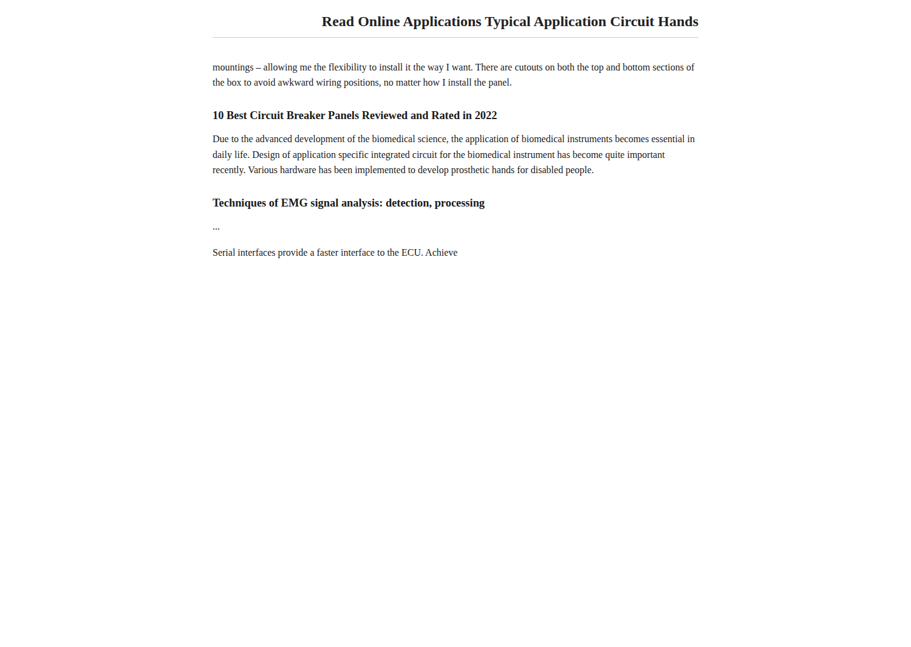Read Online Applications Typical Application Circuit Hands
mountings – allowing me the flexibility to install it the way I want. There are cutouts on both the top and bottom sections of the box to avoid awkward wiring positions, no matter how I install the panel.
10 Best Circuit Breaker Panels Reviewed and Rated in 2022
Due to the advanced development of the biomedical science, the application of biomedical instruments becomes essential in daily life. Design of application specific integrated circuit for the biomedical instrument has become quite important recently. Various hardware has been implemented to develop prosthetic hands for disabled people.
Techniques of EMG signal analysis: detection, processing
...
Serial interfaces provide a faster interface to the ECU. Achieve